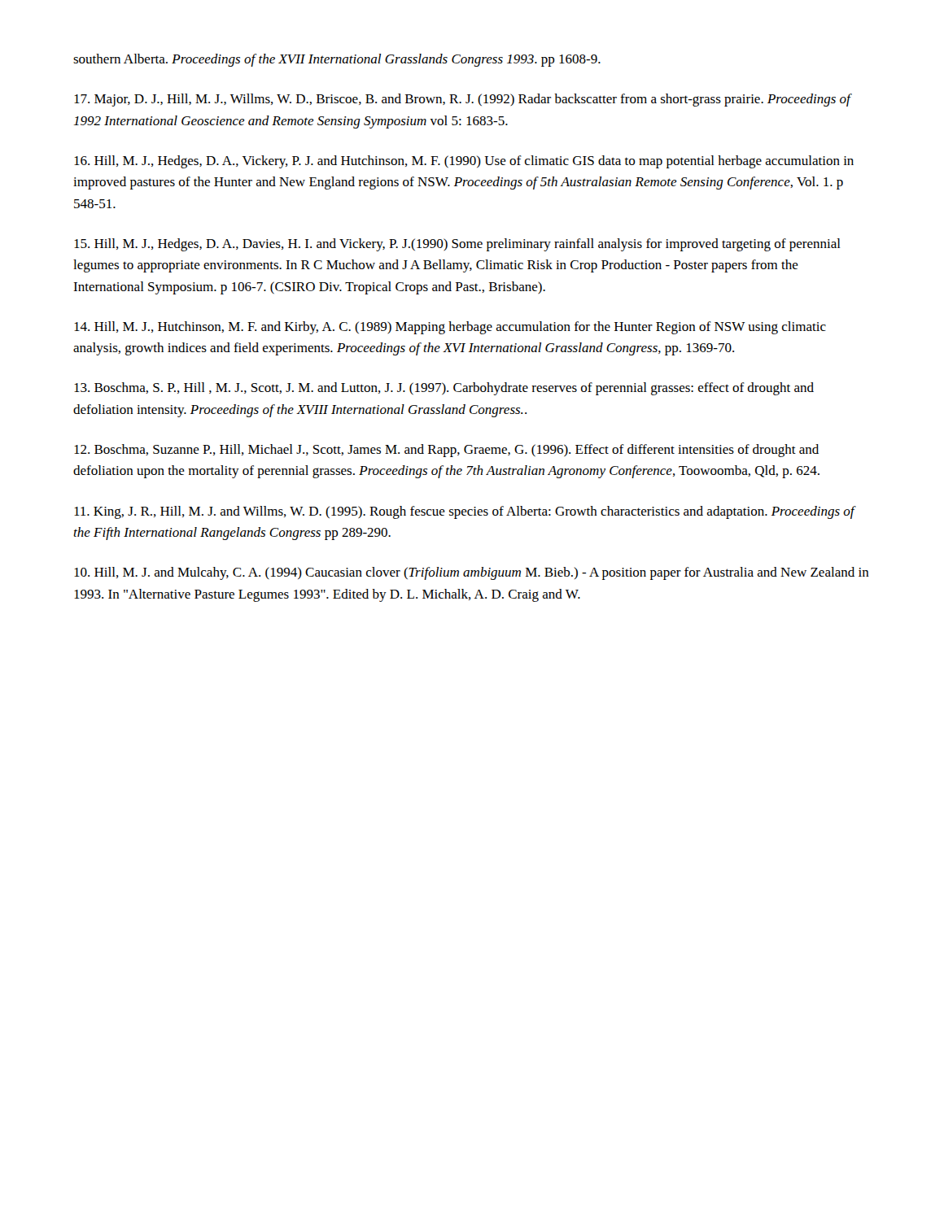southern Alberta. Proceedings of the XVII International Grasslands Congress 1993. pp 1608-9.
17. Major, D. J., Hill, M. J., Willms, W. D., Briscoe, B. and Brown, R. J. (1992) Radar backscatter from a short-grass prairie. Proceedings of 1992 International Geoscience and Remote Sensing Symposium vol 5: 1683-5.
16. Hill, M. J., Hedges, D. A., Vickery, P. J. and Hutchinson, M. F. (1990) Use of climatic GIS data to map potential herbage accumulation in improved pastures of the Hunter and New England regions of NSW. Proceedings of 5th Australasian Remote Sensing Conference, Vol. 1. p 548-51.
15. Hill, M. J., Hedges, D. A., Davies, H. I. and Vickery, P. J.(1990) Some preliminary rainfall analysis for improved targeting of perennial legumes to appropriate environments. In R C Muchow and J A Bellamy, Climatic Risk in Crop Production - Poster papers from the International Symposium. p 106-7. (CSIRO Div. Tropical Crops and Past., Brisbane).
14. Hill, M. J., Hutchinson, M. F. and Kirby, A. C. (1989) Mapping herbage accumulation for the Hunter Region of NSW using climatic analysis, growth indices and field experiments. Proceedings of the XVI International Grassland Congress, pp. 1369-70.
13. Boschma, S. P., Hill , M. J., Scott, J. M. and Lutton, J. J. (1997). Carbohydrate reserves of perennial grasses: effect of drought and defoliation intensity. Proceedings of the XVIII International Grassland Congress..
12. Boschma, Suzanne P., Hill, Michael J., Scott, James M. and Rapp, Graeme, G. (1996). Effect of different intensities of drought and defoliation upon the mortality of perennial grasses. Proceedings of the 7th Australian Agronomy Conference, Toowoomba, Qld, p. 624.
11. King, J. R., Hill, M. J. and Willms, W. D. (1995). Rough fescue species of Alberta: Growth characteristics and adaptation. Proceedings of the Fifth International Rangelands Congress pp 289-290.
10. Hill, M. J. and Mulcahy, C. A. (1994) Caucasian clover (Trifolium ambiguum M. Bieb.) - A position paper for Australia and New Zealand in 1993. In "Alternative Pasture Legumes 1993". Edited by D. L. Michalk, A. D. Craig and W.